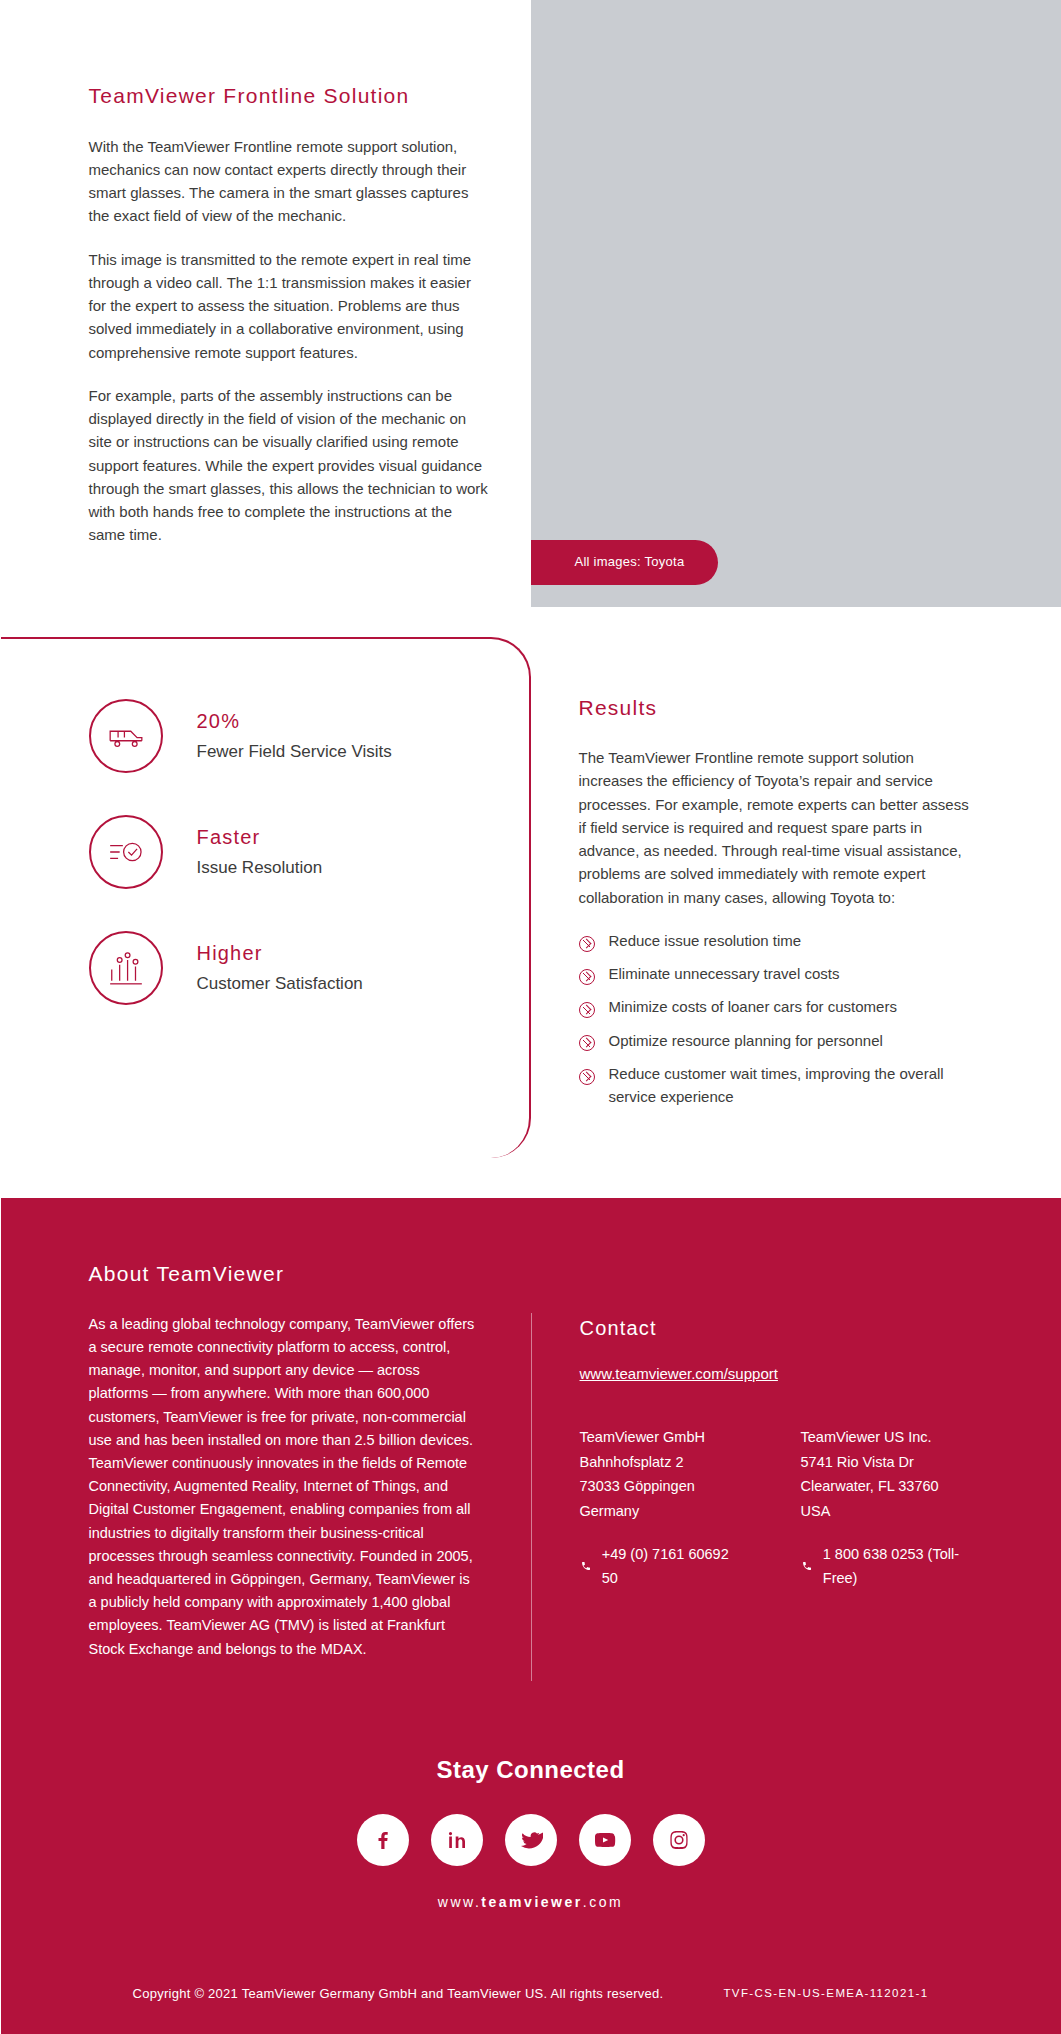TeamViewer Frontline Solution
With the TeamViewer Frontline remote support solution, mechanics can now contact experts directly through their smart glasses. The camera in the smart glasses captures the exact field of view of the mechanic.
This image is transmitted to the remote expert in real time through a video call. The 1:1 transmission makes it easier for the expert to assess the situation. Problems are thus solved immediately in a collaborative environment, using comprehensive remote support features.
For example, parts of the assembly instructions can be displayed directly in the field of vision of the mechanic on site or instructions can be visually clarified using remote support features. While the expert provides visual guidance through the smart glasses, this allows the technician to work with both hands free to complete the instructions at the same time.
All images: Toyota
20% Fewer Field Service Visits
Faster Issue Resolution
Higher Customer Satisfaction
Results
The TeamViewer Frontline remote support solution increases the efficiency of Toyota’s repair and service processes. For example, remote experts can better assess if field service is required and request spare parts in advance, as needed. Through real-time visual assistance, problems are solved immediately with remote expert collaboration in many cases, allowing Toyota to:
Reduce issue resolution time
Eliminate unnecessary travel costs
Minimize costs of loaner cars for customers
Optimize resource planning for personnel
Reduce customer wait times, improving the overall service experience
About TeamViewer
As a leading global technology company, TeamViewer offers a secure remote connectivity platform to access, control, manage, monitor, and support any device — across platforms — from anywhere. With more than 600,000 customers, TeamViewer is free for private, non-commercial use and has been installed on more than 2.5 billion devices. TeamViewer continuously innovates in the fields of Remote Connectivity, Augmented Reality, Internet of Things, and Digital Customer Engagement, enabling companies from all industries to digitally transform their business-critical processes through seamless connectivity. Founded in 2005, and headquartered in Göppingen, Germany, TeamViewer is a publicly held company with approximately 1,400 global employees. TeamViewer AG (TMV) is listed at Frankfurt Stock Exchange and belongs to the MDAX.
Contact
www.teamviewer.com/support
TeamViewer GmbH
Bahnhofsplatz 2
73033 Göppingen
Germany
+49 (0) 7161 60692 50
TeamViewer US Inc.
5741 Rio Vista Dr
Clearwater, FL 33760
USA
1 800 638 0253 (Toll-Free)
Stay Connected
www.teamviewer.com
Copyright © 2021 TeamViewer Germany GmbH and TeamViewer US. All rights reserved. TVF-CS-EN-US-EMEA-112021-1